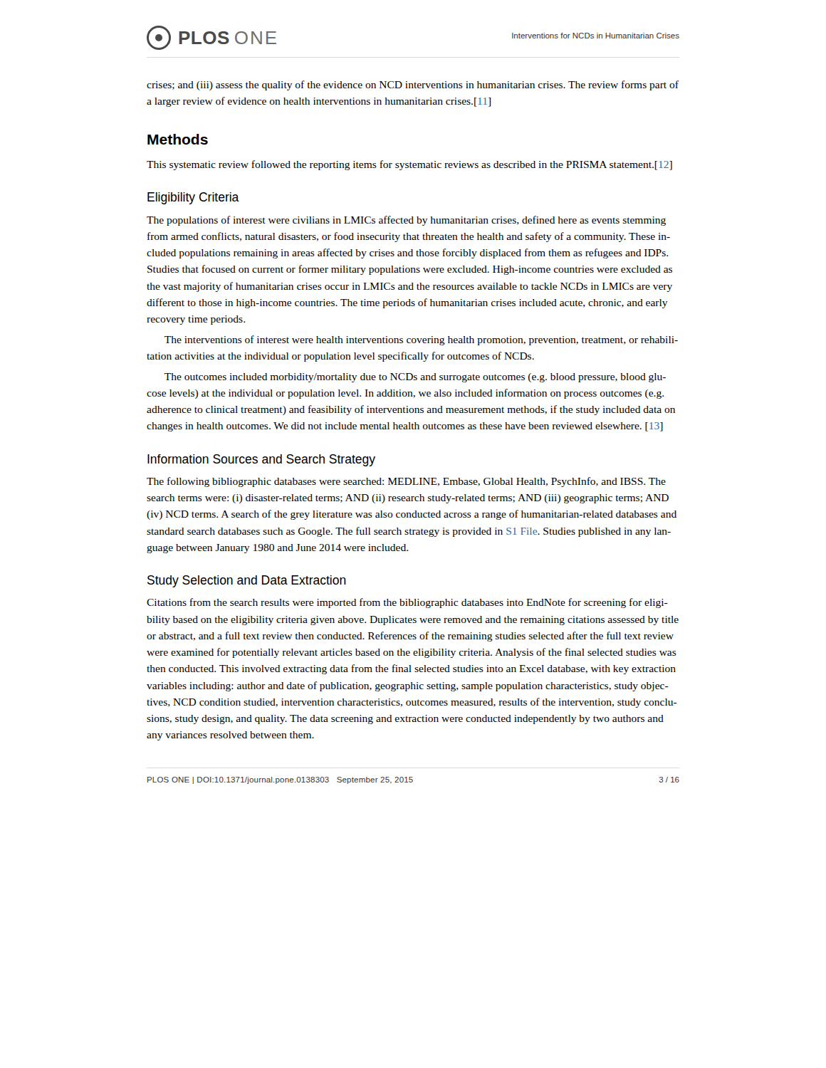PLOSONE
Interventions for NCDs in Humanitarian Crises
crises; and (iii) assess the quality of the evidence on NCD interventions in humanitarian crises. The review forms part of a larger review of evidence on health interventions in humanitarian crises.[11]
Methods
This systematic review followed the reporting items for systematic reviews as described in the PRISMA statement.[12]
Eligibility Criteria
The populations of interest were civilians in LMICs affected by humanitarian crises, defined here as events stemming from armed conflicts, natural disasters, or food insecurity that threaten the health and safety of a community. These included populations remaining in areas affected by crises and those forcibly displaced from them as refugees and IDPs. Studies that focused on current or former military populations were excluded. High-income countries were excluded as the vast majority of humanitarian crises occur in LMICs and the resources available to tackle NCDs in LMICs are very different to those in high-income countries. The time periods of humanitarian crises included acute, chronic, and early recovery time periods.
The interventions of interest were health interventions covering health promotion, prevention, treatment, or rehabilitation activities at the individual or population level specifically for outcomes of NCDs.
The outcomes included morbidity/mortality due to NCDs and surrogate outcomes (e.g. blood pressure, blood glucose levels) at the individual or population level. In addition, we also included information on process outcomes (e.g. adherence to clinical treatment) and feasibility of interventions and measurement methods, if the study included data on changes in health outcomes. We did not include mental health outcomes as these have been reviewed elsewhere. [13]
Information Sources and Search Strategy
The following bibliographic databases were searched: MEDLINE, Embase, Global Health, PsychInfo, and IBSS. The search terms were: (i) disaster-related terms; AND (ii) research study-related terms; AND (iii) geographic terms; AND (iv) NCD terms. A search of the grey literature was also conducted across a range of humanitarian-related databases and standard search databases such as Google. The full search strategy is provided in S1 File. Studies published in any language between January 1980 and June 2014 were included.
Study Selection and Data Extraction
Citations from the search results were imported from the bibliographic databases into EndNote for screening for eligibility based on the eligibility criteria given above. Duplicates were removed and the remaining citations assessed by title or abstract, and a full text review then conducted. References of the remaining studies selected after the full text review were examined for potentially relevant articles based on the eligibility criteria. Analysis of the final selected studies was then conducted. This involved extracting data from the final selected studies into an Excel database, with key extraction variables including: author and date of publication, geographic setting, sample population characteristics, study objectives, NCD condition studied, intervention characteristics, outcomes measured, results of the intervention, study conclusions, study design, and quality. The data screening and extraction were conducted independently by two authors and any variances resolved between them.
PLOS ONE | DOI:10.1371/journal.pone.0138303 September 25, 2015
3 / 16